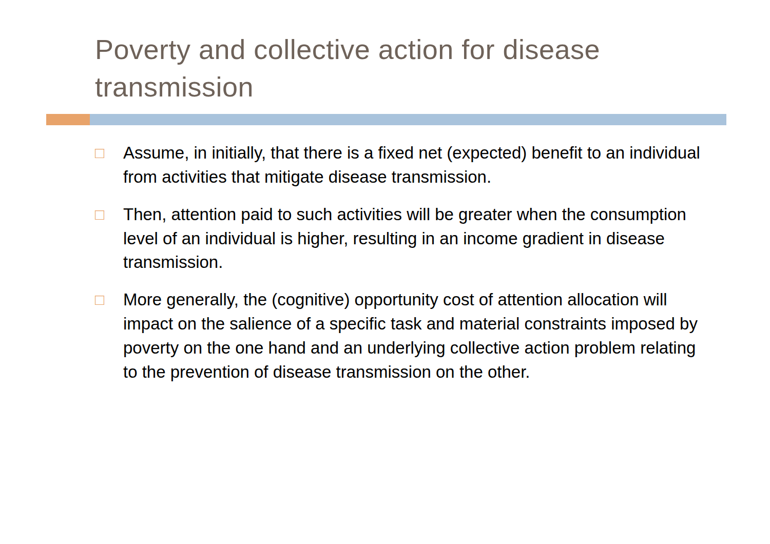Poverty and collective action for disease transmission
Assume, in initially, that there is a fixed net (expected) benefit to an individual from activities that mitigate disease transmission.
Then, attention paid to such activities will be greater when the consumption level of an individual is higher, resulting in an income gradient in disease transmission.
More generally, the (cognitive) opportunity cost of attention allocation will impact on the salience of a specific task and material constraints imposed by poverty on the one hand and an underlying collective action problem relating to the prevention of disease transmission on the other.